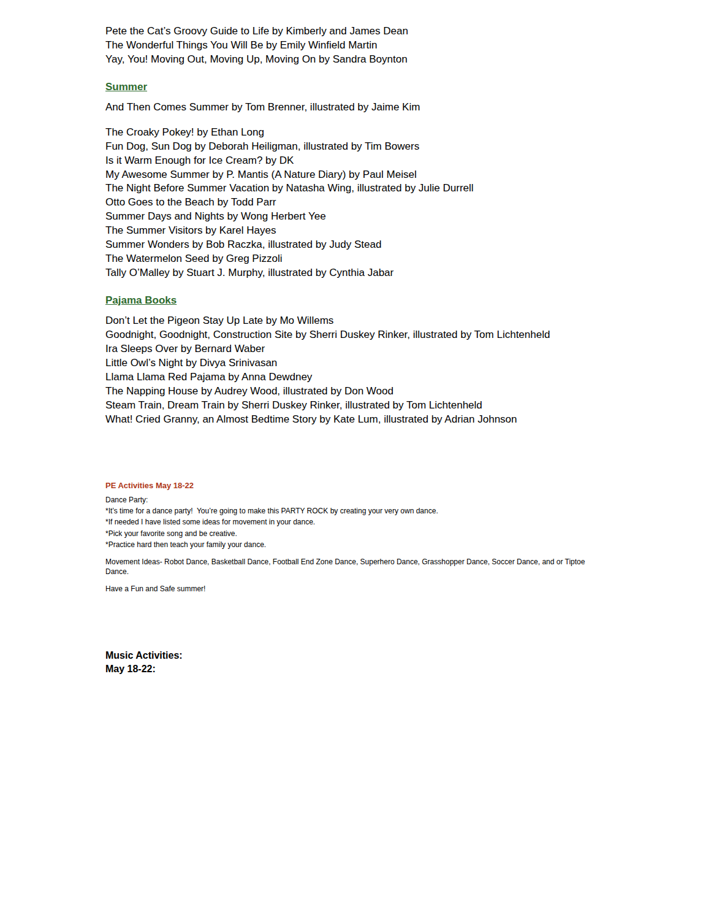Pete the Cat’s Groovy Guide to Life by Kimberly and James Dean
The Wonderful Things You Will Be by Emily Winfield Martin
Yay, You! Moving Out, Moving Up, Moving On by Sandra Boynton
Summer
And Then Comes Summer by Tom Brenner, illustrated by Jaime Kim
The Croaky Pokey! by Ethan Long
Fun Dog, Sun Dog by Deborah Heiligman, illustrated by Tim Bowers
Is it Warm Enough for Ice Cream? by DK
My Awesome Summer by P. Mantis (A Nature Diary) by Paul Meisel
The Night Before Summer Vacation by Natasha Wing, illustrated by Julie Durrell
Otto Goes to the Beach by Todd Parr
Summer Days and Nights by Wong Herbert Yee
The Summer Visitors by Karel Hayes
Summer Wonders by Bob Raczka, illustrated by Judy Stead
The Watermelon Seed by Greg Pizzoli
Tally O’Malley by Stuart J. Murphy, illustrated by Cynthia Jabar
Pajama Books
Don’t Let the Pigeon Stay Up Late by Mo Willems
Goodnight, Goodnight, Construction Site by Sherri Duskey Rinker, illustrated by Tom Lichtenheld
Ira Sleeps Over by Bernard Waber
Little Owl’s Night by Divya Srinivasan
Llama Llama Red Pajama by Anna Dewdney
The Napping House by Audrey Wood, illustrated by Don Wood
Steam Train, Dream Train by Sherri Duskey Rinker, illustrated by Tom Lichtenheld
What! Cried Granny, an Almost Bedtime Story by Kate Lum, illustrated by Adrian Johnson
PE Activities May 18-22
Dance Party:
*It’s time for a dance party! You’re going to make this PARTY ROCK by creating your very own dance.
*If needed I have listed some ideas for movement in your dance.
*Pick your favorite song and be creative.
*Practice hard then teach your family your dance.
Movement Ideas- Robot Dance, Basketball Dance, Football End Zone Dance, Superhero Dance, Grasshopper Dance, Soccer Dance, and or Tiptoe Dance.
Have a Fun and Safe summer!
Music Activities:
May 18-22: